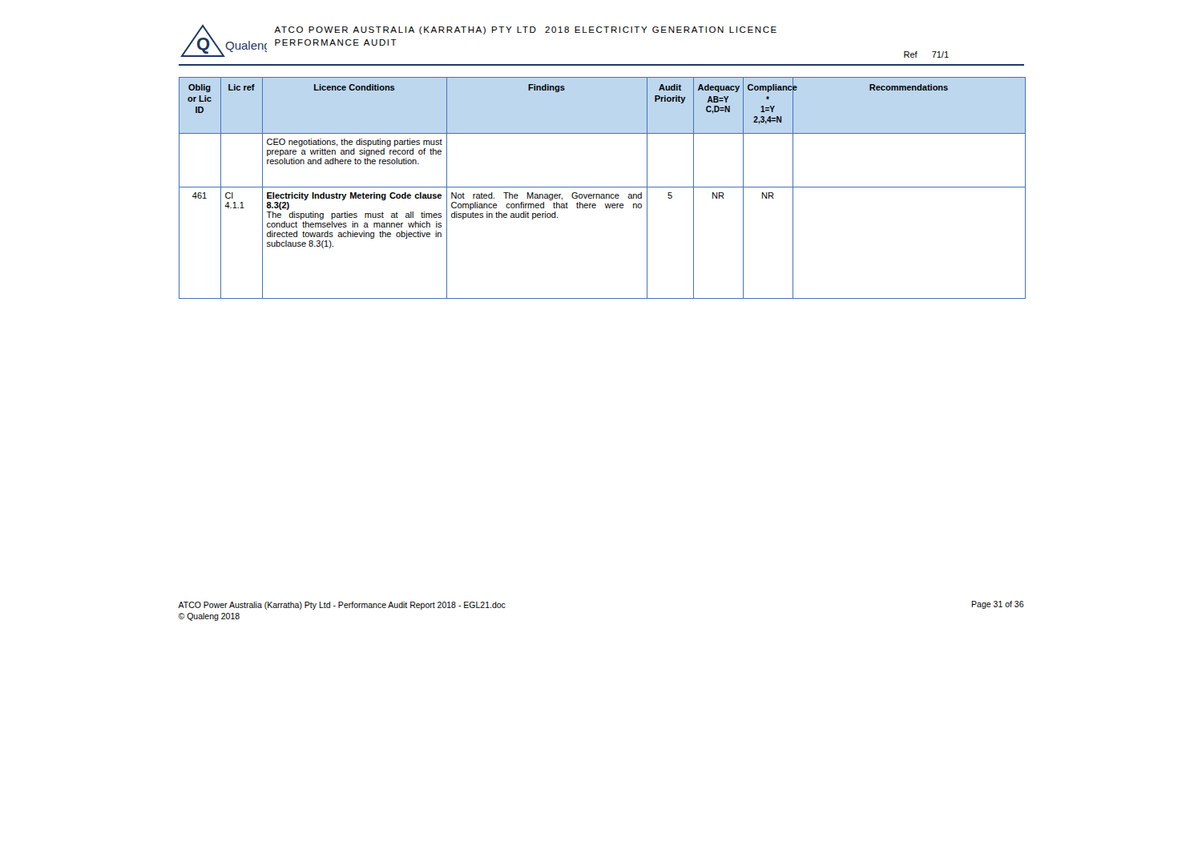Q Qualeng
ATCO POWER AUSTRALIA (KARRATHA) PTY LTD 2018 ELECTRICITY GENERATION LICENCE
PERFORMANCE AUDIT
Ref 71/1
| Oblig or Lic ID | Lic ref | Licence Conditions | Findings | Audit Priority | Adequacy AB=Y C,D=N | Compliance * 1=Y 2,3,4=N | Recommendations |
| --- | --- | --- | --- | --- | --- | --- | --- |
| | | CEO negotiations, the disputing parties must prepare a written and signed record of the resolution and adhere to the resolution. | | | | | |
| 461 | Cl 4.1.1 | Electricity Industry Metering Code clause 8.3(2) The disputing parties must at all times conduct themselves in a manner which is directed towards achieving the objective in subclause 8.3(1). | Not rated. The Manager, Governance and Compliance confirmed that there were no disputes in the audit period. | 5 | NR | NR | |
ATCO Power Australia (Karratha) Pty Ltd - Performance Audit Report 2018 - EGL21.doc
© Qualeng 2018
Page 31 of 36